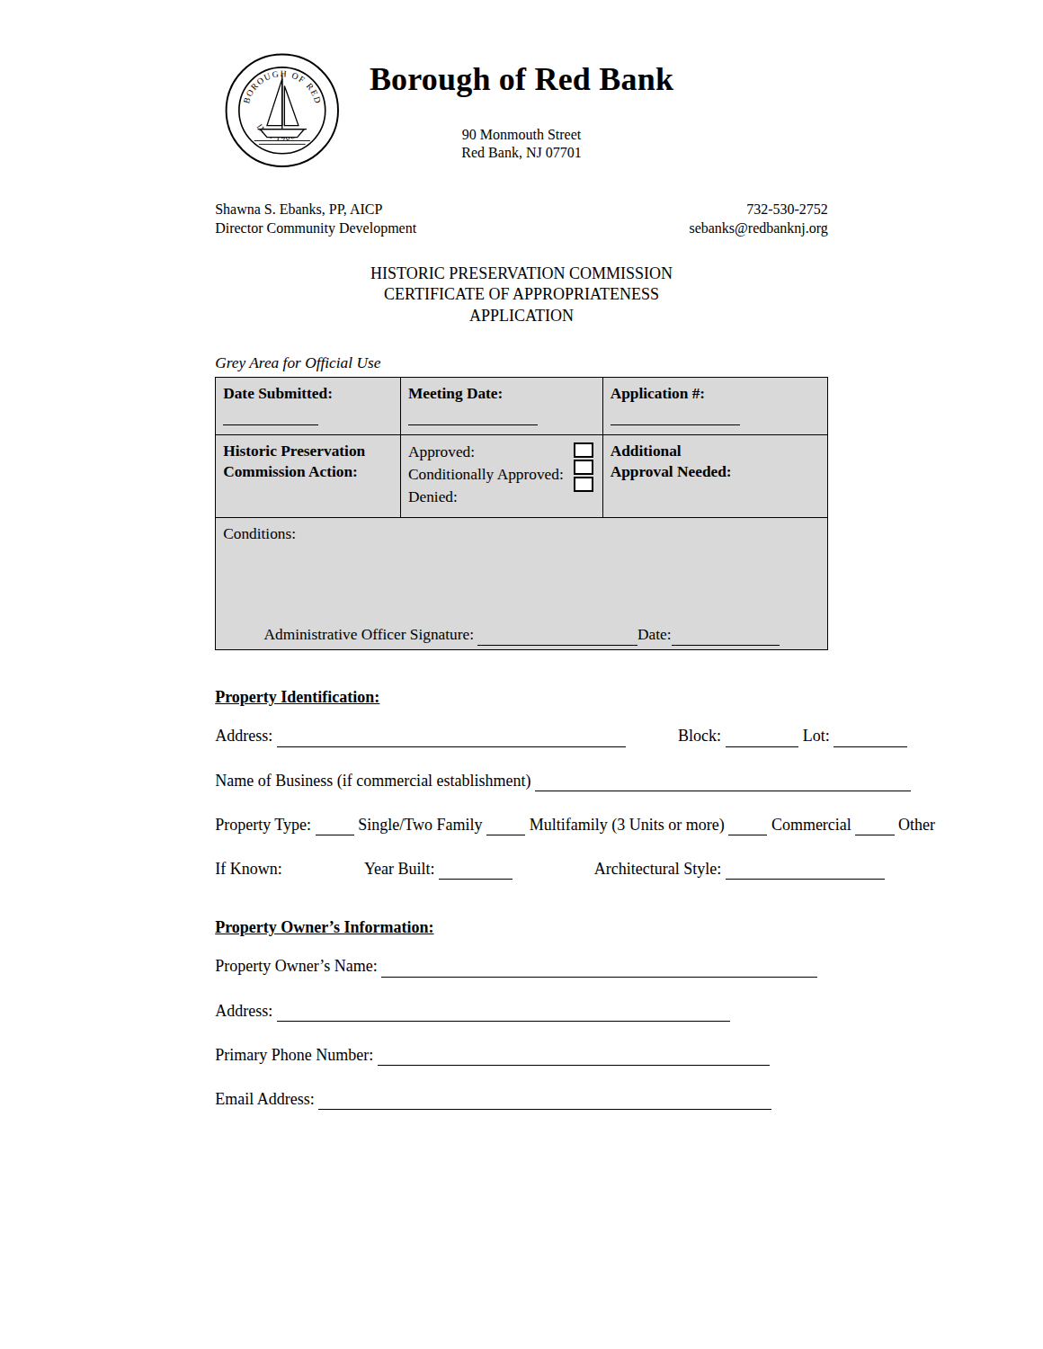BOROUGH OF RED BANK INC. 1908
Borough of Red Bank
90 Monmouth Street
Red Bank, NJ 07701
| Shawna S. Ebanks, PP, AICP | 732-530-2752 |
| Director Community Development | sebanks@redbanknj.org |
HISTORIC PRESERVATION COMMISSION
CERTIFICATE OF APPROPRIATENESS
APPLICATION
Grey Area for Official Use
| Date Submitted: | Meeting Date: | Application #: |
| Historic Preservation Commission Action: | Approved: Conditionally Approved: Denied: | Additional Approval Needed: |
| Conditions: Administrative Officer Signature: Date: |
Property Identification:
Address: Block: Lot:
Name of Business (if commercial establishment)
Property Type: Single/Two Family Multifamily (3 Units or more) Commercial Other
If Known: Year Built: Architectural Style:
Property Owner’s Information:
Property Owner’s Name:
Address:
Primary Phone Number:
Email Address: